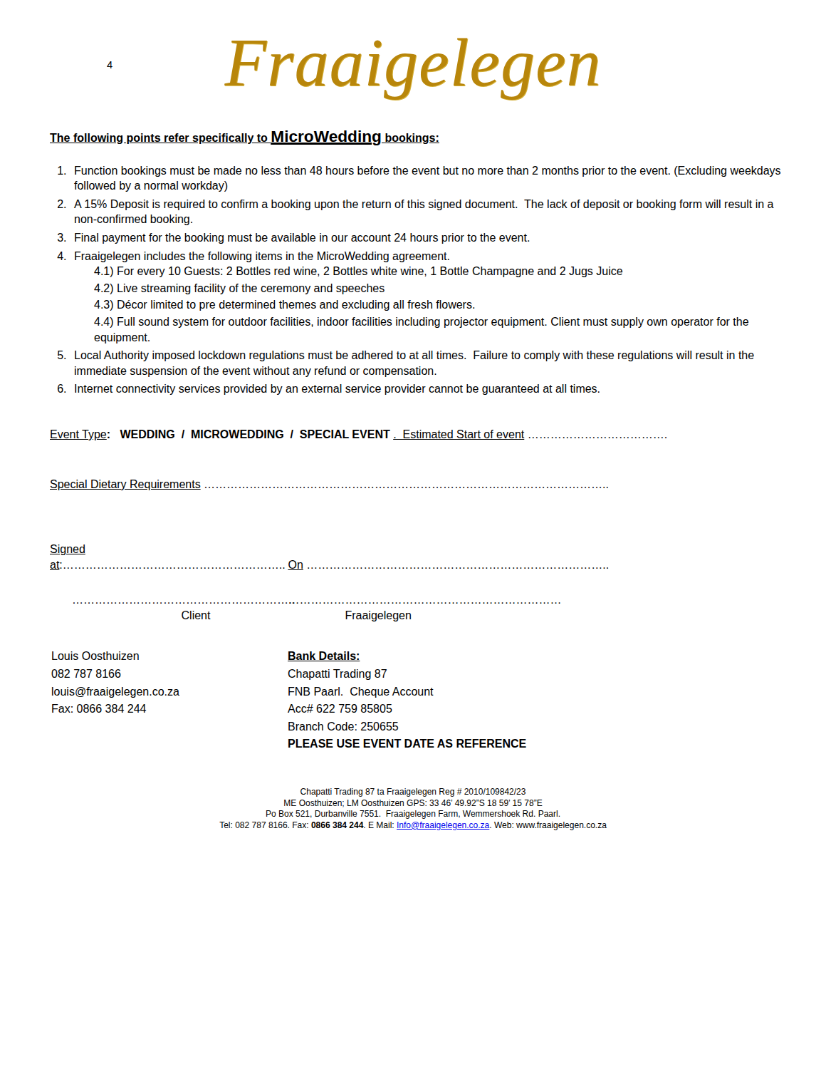4
Fraaigelegen
The following points refer specifically to MicroWedding bookings:
Function bookings must be made no less than 48 hours before the event but no more than 2 months prior to the event. (Excluding weekdays followed by a normal workday)
A 15% Deposit is required to confirm a booking upon the return of this signed document. The lack of deposit or booking form will result in a non-confirmed booking.
Final payment for the booking must be available in our account 24 hours prior to the event.
Fraaigelegen includes the following items in the MicroWedding agreement.
4.1) For every 10 Guests: 2 Bottles red wine, 2 Bottles white wine, 1 Bottle Champagne and 2 Jugs Juice
4.2) Live streaming facility of the ceremony and speeches
4.3) Décor limited to pre determined themes and excluding all fresh flowers.
4.4) Full sound system for outdoor facilities, indoor facilities including projector equipment. Client must supply own operator for the equipment.
Local Authority imposed lockdown regulations must be adhered to at all times. Failure to comply with these regulations will result in the immediate suspension of the event without any refund or compensation.
Internet connectivity services provided by an external service provider cannot be guaranteed at all times.
Event Type: WEDDING / MICROWEDDING / SPECIAL EVENT . Estimated Start of event ……………………………….
Special Dietary Requirements ……………………………………………………………………………………………..
Signed at:………………………………………………….. On ……………………………………………………………………..
………………………………………………….. ………………………………………………………………
Client Fraaigelegen
| Louis Oosthuizen | Bank Details: |
| 082 787 8166 | Chapatti Trading 87 |
| louis@fraaigelegen.co.za | FNB Paarl. Cheque Account |
| Fax: 0866 384 244 | Acc# 622 759 85805 |
| | Branch Code: 250655 |
| | PLEASE USE EVENT DATE AS REFERENCE |
Chapatti Trading 87 ta Fraaigelegen Reg # 2010/109842/23
ME Oosthuizen; LM Oosthuizen GPS: 33 46’ 49.92”S 18 59’ 15 78”E
Po Box 521, Durbanville 7551. Fraaigelegen Farm, Wemmershoek Rd. Paarl.
Tel: 082 787 8166. Fax: 0866 384 244. E Mail: Info@fraaigelegen.co.za. Web: www.fraaigelegen.co.za